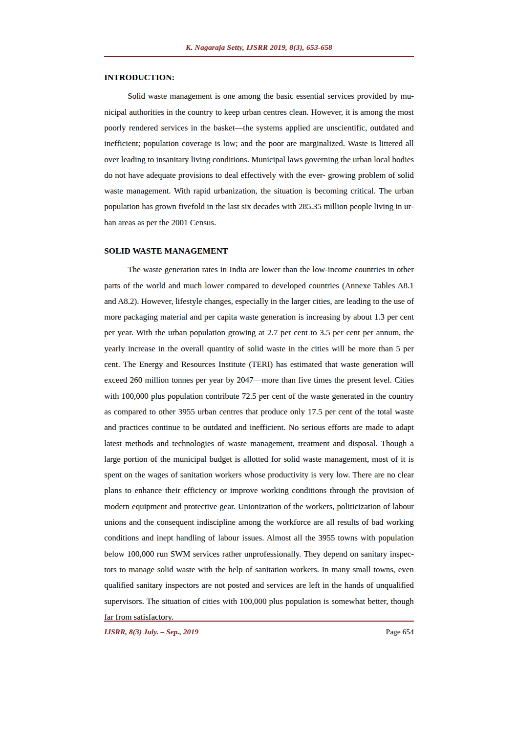K. Nagaraja Setty, IJSRR 2019, 8(3), 653-658
INTRODUCTION:
Solid waste management is one among the basic essential services provided by municipal authorities in the country to keep urban centres clean. However, it is among the most poorly rendered services in the basket—the systems applied are unscientific, outdated and inefficient; population coverage is low; and the poor are marginalized. Waste is littered all over leading to insanitary living conditions. Municipal laws governing the urban local bodies do not have adequate provisions to deal effectively with the ever- growing problem of solid waste management. With rapid urbanization, the situation is becoming critical. The urban population has grown fivefold in the last six decades with 285.35 million people living in urban areas as per the 2001 Census.
SOLID WASTE MANAGEMENT
The waste generation rates in India are lower than the low-income countries in other parts of the world and much lower compared to developed countries (Annexe Tables A8.1 and A8.2). However, lifestyle changes, especially in the larger cities, are leading to the use of more packaging material and per capita waste generation is increasing by about 1.3 per cent per year. With the urban population growing at 2.7 per cent to 3.5 per cent per annum, the yearly increase in the overall quantity of solid waste in the cities will be more than 5 per cent. The Energy and Resources Institute (TERI) has estimated that waste generation will exceed 260 million tonnes per year by 2047—more than five times the present level. Cities with 100,000 plus population contribute 72.5 per cent of the waste generated in the country as compared to other 3955 urban centres that produce only 17.5 per cent of the total waste and practices continue to be outdated and inefficient. No serious efforts are made to adapt latest methods and technologies of waste management, treatment and disposal. Though a large portion of the municipal budget is allotted for solid waste management, most of it is spent on the wages of sanitation workers whose productivity is very low. There are no clear plans to enhance their efficiency or improve working conditions through the provision of modern equipment and protective gear. Unionization of the workers, politicization of labour unions and the consequent indiscipline among the workforce are all results of bad working conditions and inept handling of labour issues. Almost all the 3955 towns with population below 100,000 run SWM services rather unprofessionally. They depend on sanitary inspectors to manage solid waste with the help of sanitation workers. In many small towns, even qualified sanitary inspectors are not posted and services are left in the hands of unqualified supervisors. The situation of cities with 100,000 plus population is somewhat better, though far from satisfactory.
IJSRR, 8(3) July. – Sep., 2019 Page 654